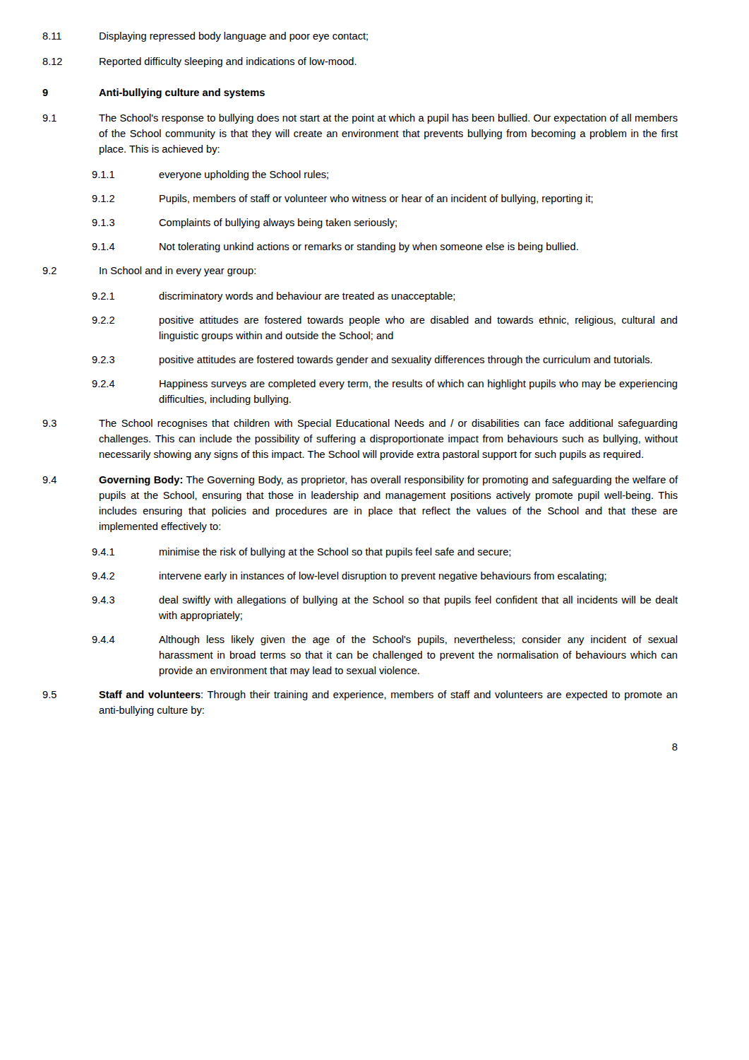8.11
Displaying repressed body language and poor eye contact;
8.12
Reported difficulty sleeping and indications of low-mood.
9 Anti-bullying culture and systems
9.1
The School's response to bullying does not start at the point at which a pupil has been bullied. Our expectation of all members of the School community is that they will create an environment that prevents bullying from becoming a problem in the first place. This is achieved by:
9.1.1
everyone upholding the School rules;
9.1.2
Pupils, members of staff or volunteer who witness or hear of an incident of bullying, reporting it;
9.1.3
Complaints of bullying always being taken seriously;
9.1.4
Not tolerating unkind actions or remarks or standing by when someone else is being bullied.
9.2
In School and in every year group:
9.2.1
discriminatory words and behaviour are treated as unacceptable;
9.2.2
positive attitudes are fostered towards people who are disabled and towards ethnic, religious, cultural and linguistic groups within and outside the School; and
9.2.3
positive attitudes are fostered towards gender and sexuality differences through the curriculum and tutorials.
9.2.4
Happiness surveys are completed every term, the results of which can highlight pupils who may be experiencing difficulties, including bullying.
9.3
The School recognises that children with Special Educational Needs and / or disabilities can face additional safeguarding challenges. This can include the possibility of suffering a disproportionate impact from behaviours such as bullying, without necessarily showing any signs of this impact. The School will provide extra pastoral support for such pupils as required.
9.4
Governing Body: The Governing Body, as proprietor, has overall responsibility for promoting and safeguarding the welfare of pupils at the School, ensuring that those in leadership and management positions actively promote pupil well-being. This includes ensuring that policies and procedures are in place that reflect the values of the School and that these are implemented effectively to:
9.4.1
minimise the risk of bullying at the School so that pupils feel safe and secure;
9.4.2
intervene early in instances of low-level disruption to prevent negative behaviours from escalating;
9.4.3
deal swiftly with allegations of bullying at the School so that pupils feel confident that all incidents will be dealt with appropriately;
9.4.4
Although less likely given the age of the School's pupils, nevertheless; consider any incident of sexual harassment in broad terms so that it can be challenged to prevent the normalisation of behaviours which can provide an environment that may lead to sexual violence.
9.5
Staff and volunteers: Through their training and experience, members of staff and volunteers are expected to promote an anti-bullying culture by:
8